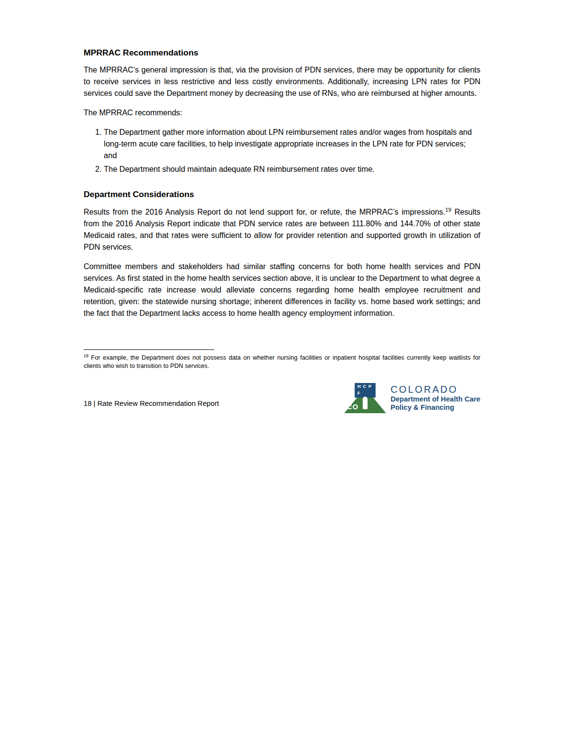MPRRAC Recommendations
The MPRRAC’s general impression is that, via the provision of PDN services, there may be opportunity for clients to receive services in less restrictive and less costly environments. Additionally, increasing LPN rates for PDN services could save the Department money by decreasing the use of RNs, who are reimbursed at higher amounts.
The MPRRAC recommends:
The Department gather more information about LPN reimbursement rates and/or wages from hospitals and long-term acute care facilities, to help investigate appropriate increases in the LPN rate for PDN services; and
The Department should maintain adequate RN reimbursement rates over time.
Department Considerations
Results from the 2016 Analysis Report do not lend support for, or refute, the MRPRAC’s impressions.19 Results from the 2016 Analysis Report indicate that PDN service rates are between 111.80% and 144.70% of other state Medicaid rates, and that rates were sufficient to allow for provider retention and supported growth in utilization of PDN services.
Committee members and stakeholders had similar staffing concerns for both home health services and PDN services. As first stated in the home health services section above, it is unclear to the Department to what degree a Medicaid-specific rate increase would alleviate concerns regarding home health employee recruitment and retention, given: the statewide nursing shortage; inherent differences in facility vs. home based work settings; and the fact that the Department lacks access to home health agency employment information.
19 For example, the Department does not possess data on whether nursing facilities or inpatient hospital facilities currently keep waitlists for clients who wish to transition to PDN services.
18 | Rate Review Recommendation Report
H C P F
CO
COLORADO
Department of Health Care
Policy & Financing